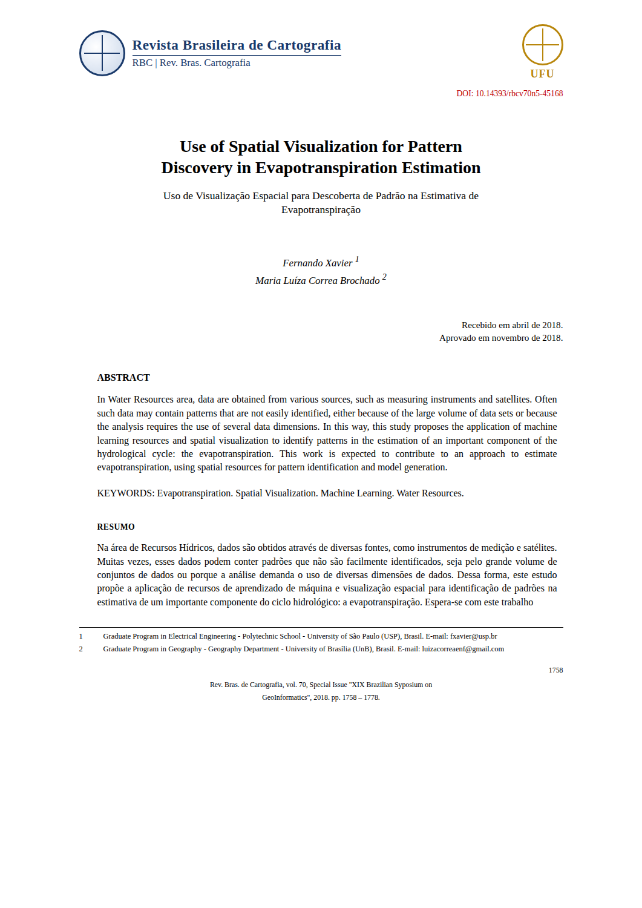Revista Brasileira de Cartografia
RBC | Rev. Bras. Cartografia
UFU
DOI: 10.14393/rbcv70n5-45168
Use of Spatial Visualization for Pattern
Discovery in Evapotranspiration Estimation
Uso de Visualização Espacial para Descoberta de Padrão na Estimativa de
Evapotranspiração
Fernando Xavier 1
Maria Luíza Correa Brochado 2
Recebido em abril de 2018.
Aprovado em novembro de 2018.
ABSTRACT
In Water Resources area, data are obtained from various sources, such as measuring instruments and satellites. Often such data may contain patterns that are not easily identified, either because of the large volume of data sets or because the analysis requires the use of several data dimensions. In this way, this study proposes the application of machine learning resources and spatial visualization to identify patterns in the estimation of an important component of the hydrological cycle: the evapotranspiration. This work is expected to contribute to an approach to estimate evapotranspiration, using spatial resources for pattern identification and model generation.
KEYWORDS: Evapotranspiration. Spatial Visualization. Machine Learning. Water Resources.
RESUMO
Na área de Recursos Hídricos, dados são obtidos através de diversas fontes, como instrumentos de medição e satélites. Muitas vezes, esses dados podem conter padrões que não são facilmente identificados, seja pelo grande volume de conjuntos de dados ou porque a análise demanda o uso de diversas dimensões de dados. Dessa forma, este estudo propõe a aplicação de recursos de aprendizado de máquina e visualização espacial para identificação de padrões na estimativa de um importante componente do ciclo hidrológico: a evapotranspiração. Espera-se com este trabalho
1 Graduate Program in Electrical Engineering - Polytechnic School - University of São Paulo (USP), Brasil. E-mail: fxavier@usp.br
2 Graduate Program in Geography - Geography Department - University of Brasília (UnB), Brasil. E-mail: luizacorreaenf@gmail.com
1758
Rev. Bras. de Cartografia, vol. 70, Special Issue "XIX Brazilian Syposium on
GeoInformatics", 2018. pp. 1758 – 1778.